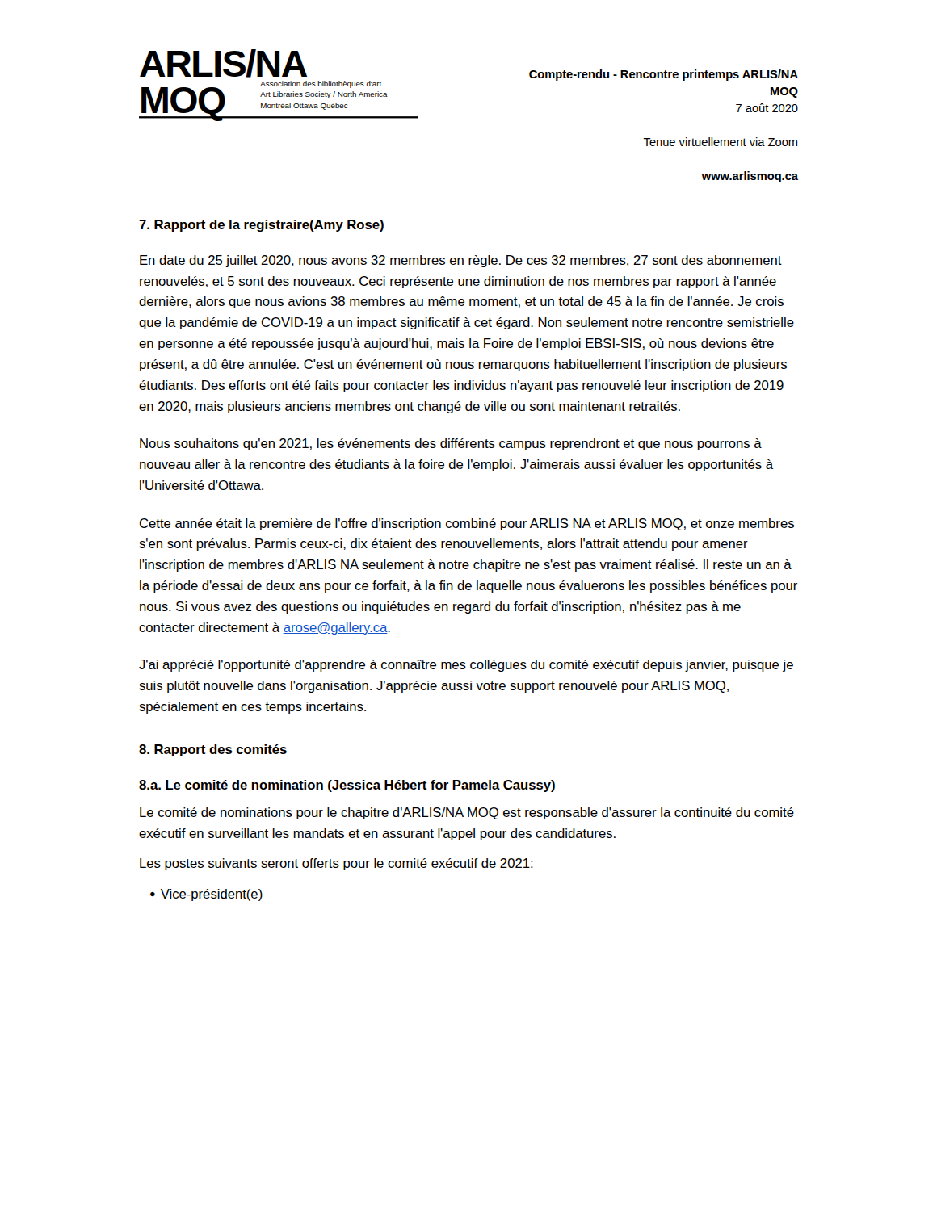ARLIS/NA MOQ Association des bibliothèques d'art Art Libraries Society / North America Montréal Ottawa Québec
Compte-rendu - Rencontre printemps ARLIS/NA
MOQ
7 août 2020
Tenue virtuellement via Zoom
www.arlismoq.ca
7. Rapport de la registraire(Amy Rose)
En date du 25 juillet 2020, nous avons 32 membres en règle. De ces 32 membres, 27 sont des abonnement renouvelés, et 5 sont des nouveaux. Ceci représente une diminution de nos membres par rapport à l'année dernière, alors que nous avions 38 membres au même moment, et un total de 45 à la fin de l'année. Je crois que la pandémie de COVID-19 a un impact significatif à cet égard. Non seulement notre rencontre semistrielle en personne a été repoussée jusqu'à aujourd'hui, mais la Foire de l'emploi EBSI-SIS, où nous devions être présent, a dû être annulée. C'est un événement où nous remarquons habituellement l'inscription de plusieurs étudiants. Des efforts ont été faits pour contacter les individus n'ayant pas renouvelé leur inscription de 2019 en 2020, mais plusieurs anciens membres ont changé de ville ou sont maintenant retraités.
Nous souhaitons qu'en 2021, les événements des différents campus reprendront et que nous pourrons à nouveau aller à la rencontre des étudiants à la foire de l'emploi. J'aimerais aussi évaluer les opportunités à l'Université d'Ottawa.
Cette année était la première de l'offre d'inscription combiné pour ARLIS NA et ARLIS MOQ, et onze membres s'en sont prévalus. Parmis ceux-ci, dix étaient des renouvellements, alors l'attrait attendu pour amener l'inscription de membres d'ARLIS NA seulement à notre chapitre ne s'est pas vraiment réalisé. Il reste un an à la période d'essai de deux ans pour ce forfait, à la fin de laquelle nous évaluerons les possibles bénéfices pour nous. Si vous avez des questions ou inquiétudes en regard du forfait d'inscription, n'hésitez pas à me contacter directement à arose@gallery.ca.
J'ai apprécié l'opportunité d'apprendre à connaître mes collègues du comité exécutif depuis janvier, puisque je suis plutôt nouvelle dans l'organisation. J'apprécie aussi votre support renouvelé pour ARLIS MOQ, spécialement en ces temps incertains.
8. Rapport des comités
8.a. Le comité de nomination (Jessica Hébert for Pamela Caussy)
Le comité de nominations pour le chapitre d'ARLIS/NA MOQ est responsable d'assurer la continuité du comité exécutif en surveillant les mandats et en assurant l'appel pour des candidatures.
Les postes suivants seront offerts pour le comité exécutif de 2021:
Vice-président(e)